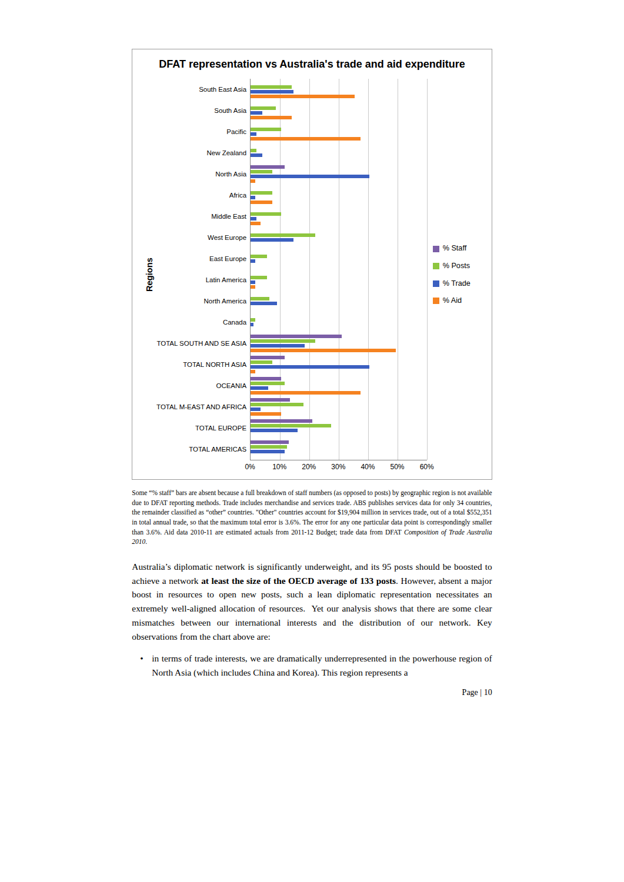DFAT representation vs Australia's trade and aid expenditure
Regions
South East Asia
South Asia
Pacific
New Zealand
North Asia
Africa
Middle East
West Europe
East Europe
Latin America
North America
Canada
TOTAL SOUTH AND SE ASIA
TOTAL NORTH ASIA
OCEANIA
TOTAL M-EAST AND AFRICA
TOTAL EUROPE
TOTAL AMERICAS
0% 10% 20% 30% 40% 50% 60%
% Staff
% Posts
% Trade
% Aid
Some “% staff” bars are absent because a full breakdown of staff numbers (as opposed to posts) by geographic region is not available due to DFAT reporting methods. Trade includes merchandise and services trade. ABS publishes services data for only 34 countries, the remainder classified as “other” countries. "Other" countries account for $19,904 million in services trade, out of a total $552,351 in total annual trade, so that the maximum total error is 3.6%. The error for any one particular data point is correspondingly smaller than 3.6%. Aid data 2010-11 are estimated actuals from 2011-12 Budget; trade data from DFAT Composition of Trade Australia 2010.
Australia’s diplomatic network is significantly underweight, and its 95 posts should be boosted to achieve a network at least the size of the OECD average of 133 posts. However, absent a major boost in resources to open new posts, such a lean diplomatic representation necessitates an extremely well-aligned allocation of resources. Yet our analysis shows that there are some clear mismatches between our international interests and the distribution of our network. Key observations from the chart above are:
in terms of trade interests, we are dramatically underrepresented in the powerhouse region of North Asia (which includes China and Korea). This region represents a
Page | 10